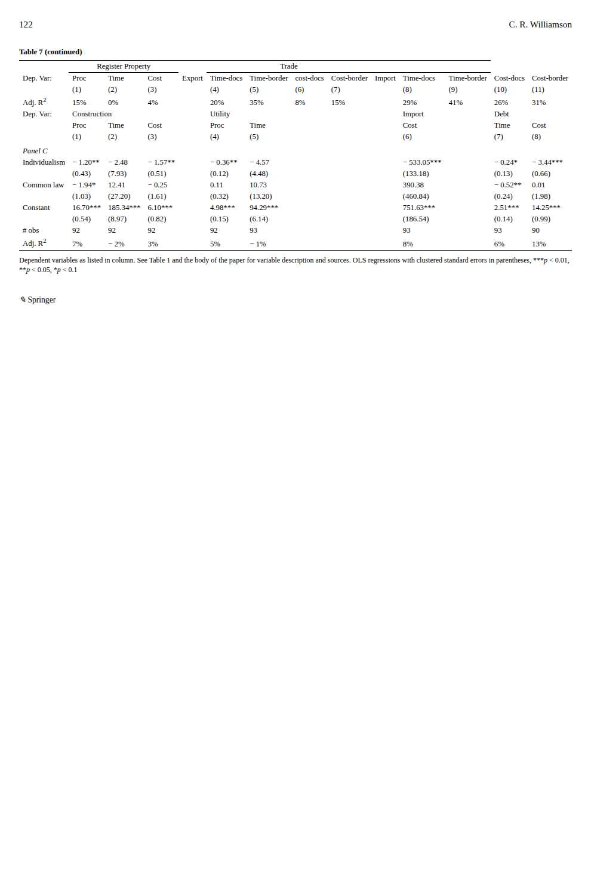122 C. R. Williamson
Table 7 (continued)
| Dep. Var: | Register Property | | Trade | |
| --- | --- | --- | --- | --- |
| Proc | Time | Cost | Export | Time-docs | Time-border | cost-docs | Cost-border | Import | Time-docs | Time-border | Cost-docs | Cost-border |
| | (1) | (2) | (3) | | (4) | (5) | (6) | (7) | | (8) | (9) | (10) | (11) |
| Adj. R 2 | 15% | 0% | 4% | | 20% | 35% | 8% | 15% | | 29% | 41% | 26% | 31% |
| Dep. Var: | Construction | | Utility | | Import | Debt |
| | Proc | Time | Cost | | Proc | Time | | | | Cost | | Time | Cost |
| | (1) | (2) | (3) | | (4) | (5) | | | | (6) | | (7) | (8) |
| Panel C |
| Individualism | − 1.20** | − 2.48 | − 1.57** | | − 0.36** | − 4.57 | | | | − 533.05*** | | − 0.24* | − 3.44*** |
| | (0.43) | (7.93) | (0.51) | | (0.12) | (4.48) | | | | (133.18) | | (0.13) | (0.66) |
| Common law | − 1.94* | 12.41 | − 0.25 | | 0.11 | 10.73 | | | | 390.38 | | − 0.52** | 0.01 |
| | (1.03) | (27.20) | (1.61) | | (0.32) | (13.20) | | | | (460.84) | | (0.24) | (1.98) |
| Constant | 16.70*** | 185.34*** | 6.10*** | | 4.98*** | 94.29*** | | | | 751.63*** | | 2.51*** | 14.25*** |
| | (0.54) | (8.97) | (0.82) | | (0.15) | (6.14) | | | | (186.54) | | (0.14) | (0.99) |
| # obs | 92 | 92 | 92 | | 92 | 93 | | | | 93 | | 93 | 90 |
| Adj. R 2 | 7% | − 2% | 3% | | 5% | − 1% | | | | 8% | | 6% | 13% |
Dependent variables as listed in column. See Table 1 and the body of the paper for variable description and sources. OLS regressions with clustered standard errors in parentheses, ***p < 0.01, **p < 0.05, *p < 0.1
✎ Springer